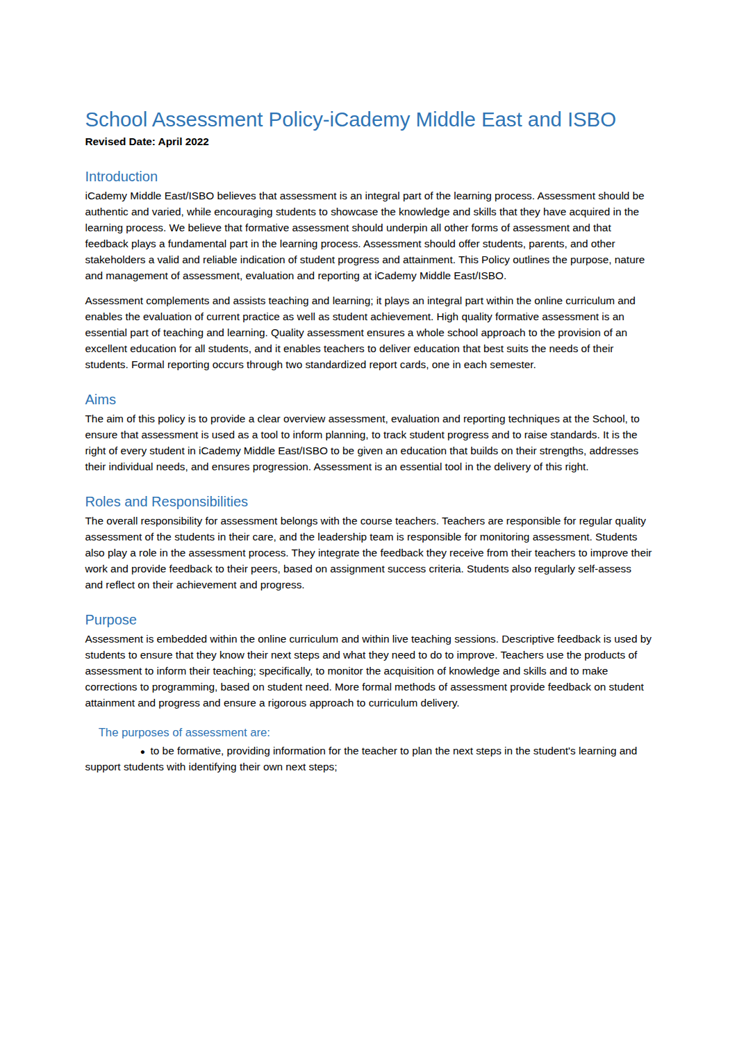School Assessment Policy-iCademy Middle East and ISBO
Revised Date: April 2022
Introduction
iCademy Middle East/ISBO believes that assessment is an integral part of the learning process. Assessment should be authentic and varied, while encouraging students to showcase the knowledge and skills that they have acquired in the learning process. We believe that formative assessment should underpin all other forms of assessment and that feedback plays a fundamental part in the learning process. Assessment should offer students, parents, and other stakeholders a valid and reliable indication of student progress and attainment. This Policy outlines the purpose, nature and management of assessment, evaluation and reporting at iCademy Middle East/ISBO.
Assessment complements and assists teaching and learning; it plays an integral part within the online curriculum and enables the evaluation of current practice as well as student achievement. High quality formative assessment is an essential part of teaching and learning. Quality assessment ensures a whole school approach to the provision of an excellent education for all students, and it enables teachers to deliver education that best suits the needs of their students. Formal reporting occurs through two standardized report cards, one in each semester.
Aims
The aim of this policy is to provide a clear overview assessment, evaluation and reporting techniques at the School, to ensure that assessment is used as a tool to inform planning, to track student progress and to raise standards. It is the right of every student in iCademy Middle East/ISBO to be given an education that builds on their strengths, addresses their individual needs, and ensures progression. Assessment is an essential tool in the delivery of this right.
Roles and Responsibilities
The overall responsibility for assessment belongs with the course teachers. Teachers are responsible for regular quality assessment of the students in their care, and the leadership team is responsible for monitoring assessment. Students also play a role in the assessment process. They integrate the feedback they receive from their teachers to improve their work and provide feedback to their peers, based on assignment success criteria. Students also regularly self-assess and reflect on their achievement and progress.
Purpose
Assessment is embedded within the online curriculum and within live teaching sessions. Descriptive feedback is used by students to ensure that they know their next steps and what they need to do to improve. Teachers use the products of assessment to inform their teaching; specifically, to monitor the acquisition of knowledge and skills and to make corrections to programming, based on student need. More formal methods of assessment provide feedback on student attainment and progress and ensure a rigorous approach to curriculum delivery.
The purposes of assessment are:
to be formative, providing information for the teacher to plan the next steps in the student's learning and support students with identifying their own next steps;